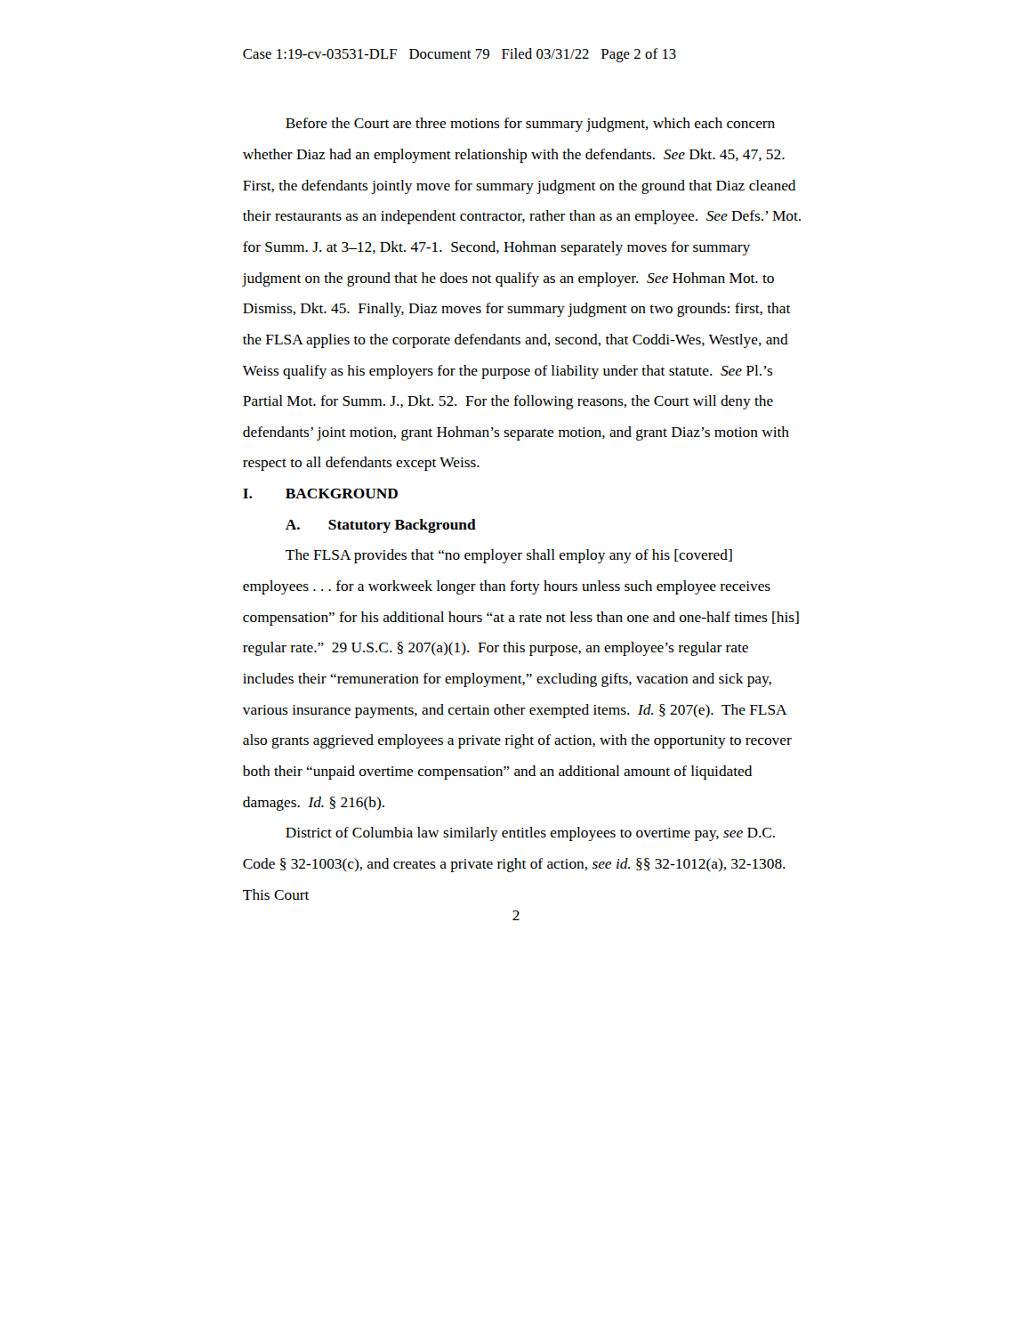Case 1:19-cv-03531-DLF Document 79 Filed 03/31/22 Page 2 of 13
Before the Court are three motions for summary judgment, which each concern whether Diaz had an employment relationship with the defendants. See Dkt. 45, 47, 52. First, the defendants jointly move for summary judgment on the ground that Diaz cleaned their restaurants as an independent contractor, rather than as an employee. See Defs.’ Mot. for Summ. J. at 3–12, Dkt. 47-1. Second, Hohman separately moves for summary judgment on the ground that he does not qualify as an employer. See Hohman Mot. to Dismiss, Dkt. 45. Finally, Diaz moves for summary judgment on two grounds: first, that the FLSA applies to the corporate defendants and, second, that Coddi-Wes, Westlye, and Weiss qualify as his employers for the purpose of liability under that statute. See Pl.’s Partial Mot. for Summ. J., Dkt. 52. For the following reasons, the Court will deny the defendants’ joint motion, grant Hohman’s separate motion, and grant Diaz’s motion with respect to all defendants except Weiss.
I. BACKGROUND
A. Statutory Background
The FLSA provides that “no employer shall employ any of his [covered] employees . . . for a workweek longer than forty hours unless such employee receives compensation” for his additional hours “at a rate not less than one and one-half times [his] regular rate.” 29 U.S.C. § 207(a)(1). For this purpose, an employee’s regular rate includes their “remuneration for employment,” excluding gifts, vacation and sick pay, various insurance payments, and certain other exempted items. Id. § 207(e). The FLSA also grants aggrieved employees a private right of action, with the opportunity to recover both their “unpaid overtime compensation” and an additional amount of liquidated damages. Id. § 216(b).
District of Columbia law similarly entitles employees to overtime pay, see D.C. Code § 32-1003(c), and creates a private right of action, see id. §§ 32-1012(a), 32-1308. This Court
2